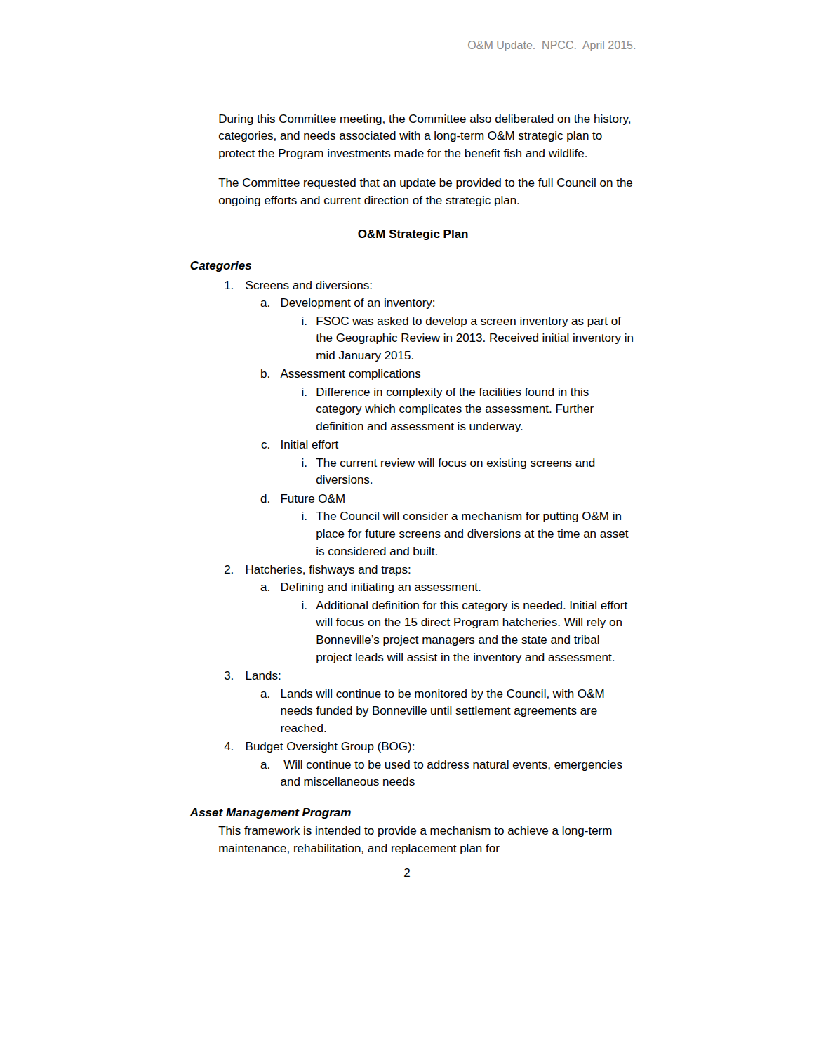O&M Update. NPCC. April 2015.
During this Committee meeting, the Committee also deliberated on the history, categories, and needs associated with a long-term O&M strategic plan to protect the Program investments made for the benefit fish and wildlife.
The Committee requested that an update be provided to the full Council on the ongoing efforts and current direction of the strategic plan.
O&M Strategic Plan
Categories
Screens and diversions:
Development of an inventory:
FSOC was asked to develop a screen inventory as part of the Geographic Review in 2013. Received initial inventory in mid January 2015.
Assessment complications
Difference in complexity of the facilities found in this category which complicates the assessment. Further definition and assessment is underway.
Initial effort
The current review will focus on existing screens and diversions.
Future O&M
The Council will consider a mechanism for putting O&M in place for future screens and diversions at the time an asset is considered and built.
Hatcheries, fishways and traps:
Defining and initiating an assessment.
Additional definition for this category is needed. Initial effort will focus on the 15 direct Program hatcheries. Will rely on Bonneville’s project managers and the state and tribal project leads will assist in the inventory and assessment.
Lands:
Lands will continue to be monitored by the Council, with O&M needs funded by Bonneville until settlement agreements are reached.
Budget Oversight Group (BOG):
Will continue to be used to address natural events, emergencies and miscellaneous needs
Asset Management Program
This framework is intended to provide a mechanism to achieve a long-term maintenance, rehabilitation, and replacement plan for
2